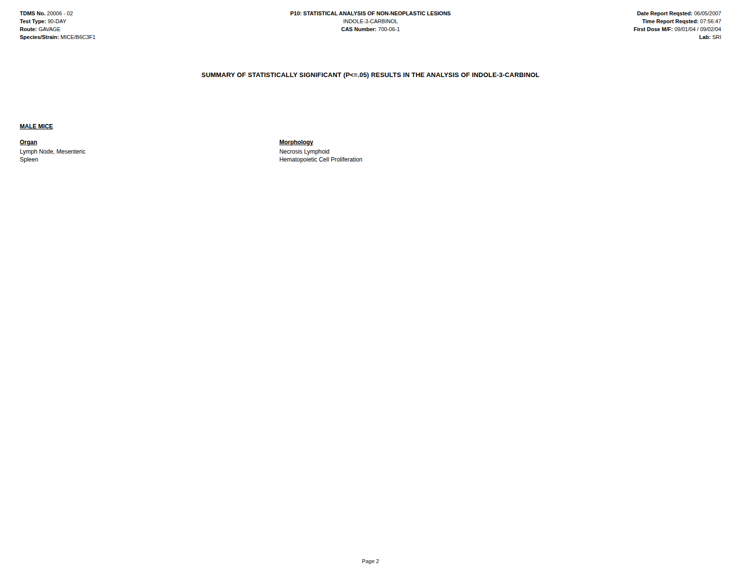TDMS No. 20006 - 02
Test Type: 90-DAY
Route: GAVAGE
Species/Strain: MICE/B6C3F1
P10: STATISTICAL ANALYSIS OF NON-NEOPLASTIC LESIONS
INDOLE-3-CARBINOL
CAS Number: 700-06-1
Date Report Reqsted: 06/05/2007
Time Report Reqsted: 07:56:47
First Dose M/F: 09/01/04 / 09/02/04
Lab: SRI
SUMMARY OF STATISTICALLY SIGNIFICANT (P<=.05) RESULTS IN THE ANALYSIS OF INDOLE-3-CARBINOL
MALE MICE
| Organ | Morphology |
| --- | --- |
| Lymph Node, Mesenteric | Necrosis Lymphoid |
| Spleen | Hematopoietic Cell Proliferation |
Page 2